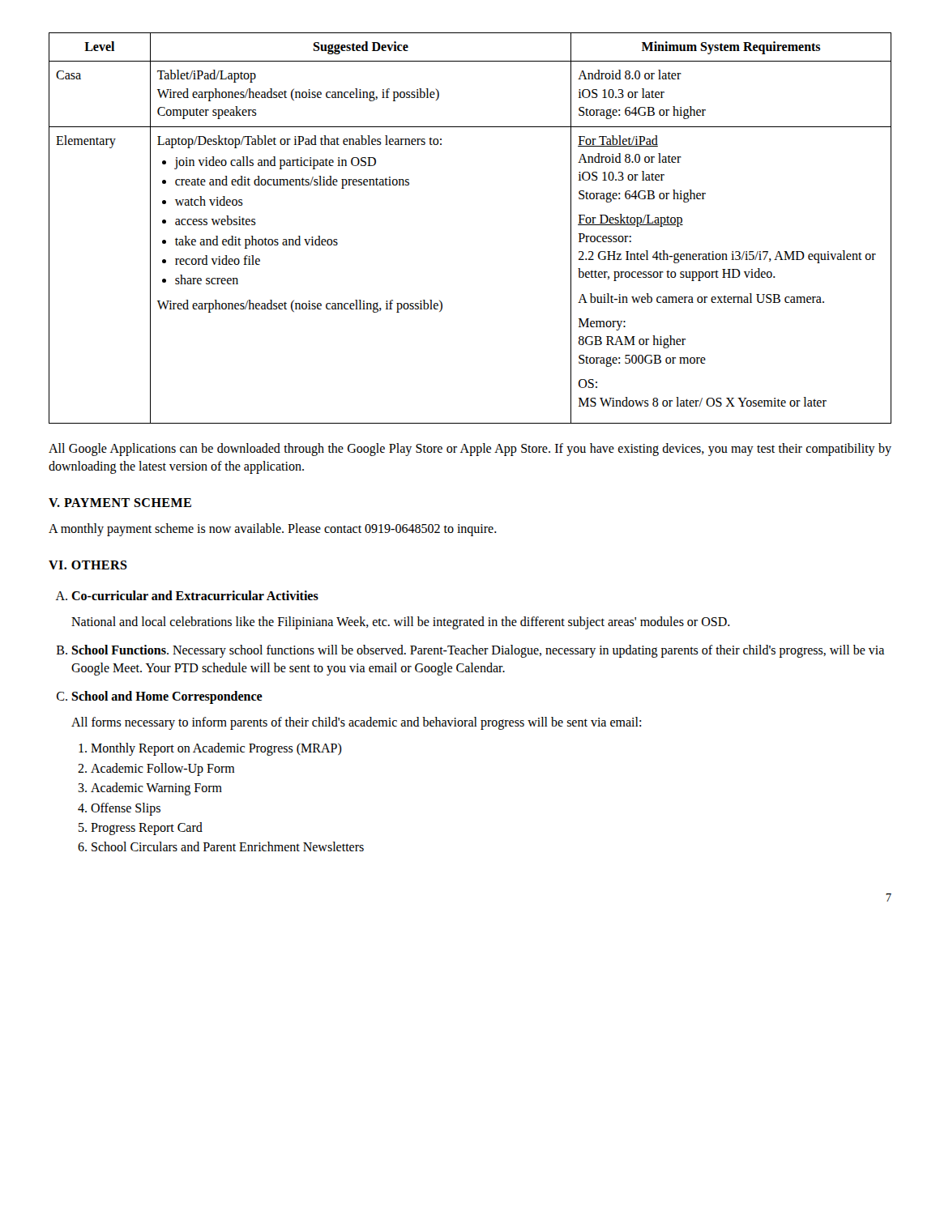| Level | Suggested Device | Minimum System Requirements |
| --- | --- | --- |
| Casa | Tablet/iPad/Laptop Wired earphones/headset (noise canceling, if possible) Computer speakers | Android 8.0 or later iOS 10.3 or later Storage: 64GB or higher |
| Elementary | Laptop/Desktop/Tablet or iPad that enables learners to: join video calls and participate in OSD create and edit documents/slide presentations watch videos access websites take and edit photos and videos record video file share screen Wired earphones/headset (noise cancelling, if possible) | For Tablet/iPad Android 8.0 or later iOS 10.3 or later Storage: 64GB or higher For Desktop/Laptop Processor: 2.2 GHz Intel 4th-generation i3/i5/i7, AMD equivalent or better, processor to support HD video. A built-in web camera or external USB camera. Memory: 8GB RAM or higher Storage: 500GB or more OS: MS Windows 8 or later/ OS X Yosemite or later |
All Google Applications can be downloaded through the Google Play Store or Apple App Store. If you have existing devices, you may test their compatibility by downloading the latest version of the application.
V. PAYMENT SCHEME
A monthly payment scheme is now available. Please contact 0919-0648502 to inquire.
VI. OTHERS
Co-curricular and Extracurricular Activities
National and local celebrations like the Filipiniana Week, etc. will be integrated in the different subject areas' modules or OSD.
School Functions. Necessary school functions will be observed. Parent-Teacher Dialogue, necessary in updating parents of their child's progress, will be via Google Meet. Your PTD schedule will be sent to you via email or Google Calendar.
School and Home Correspondence
All forms necessary to inform parents of their child's academic and behavioral progress will be sent via email:
Monthly Report on Academic Progress (MRAP)
Academic Follow-Up Form
Academic Warning Form
Offense Slips
Progress Report Card
School Circulars and Parent Enrichment Newsletters
7